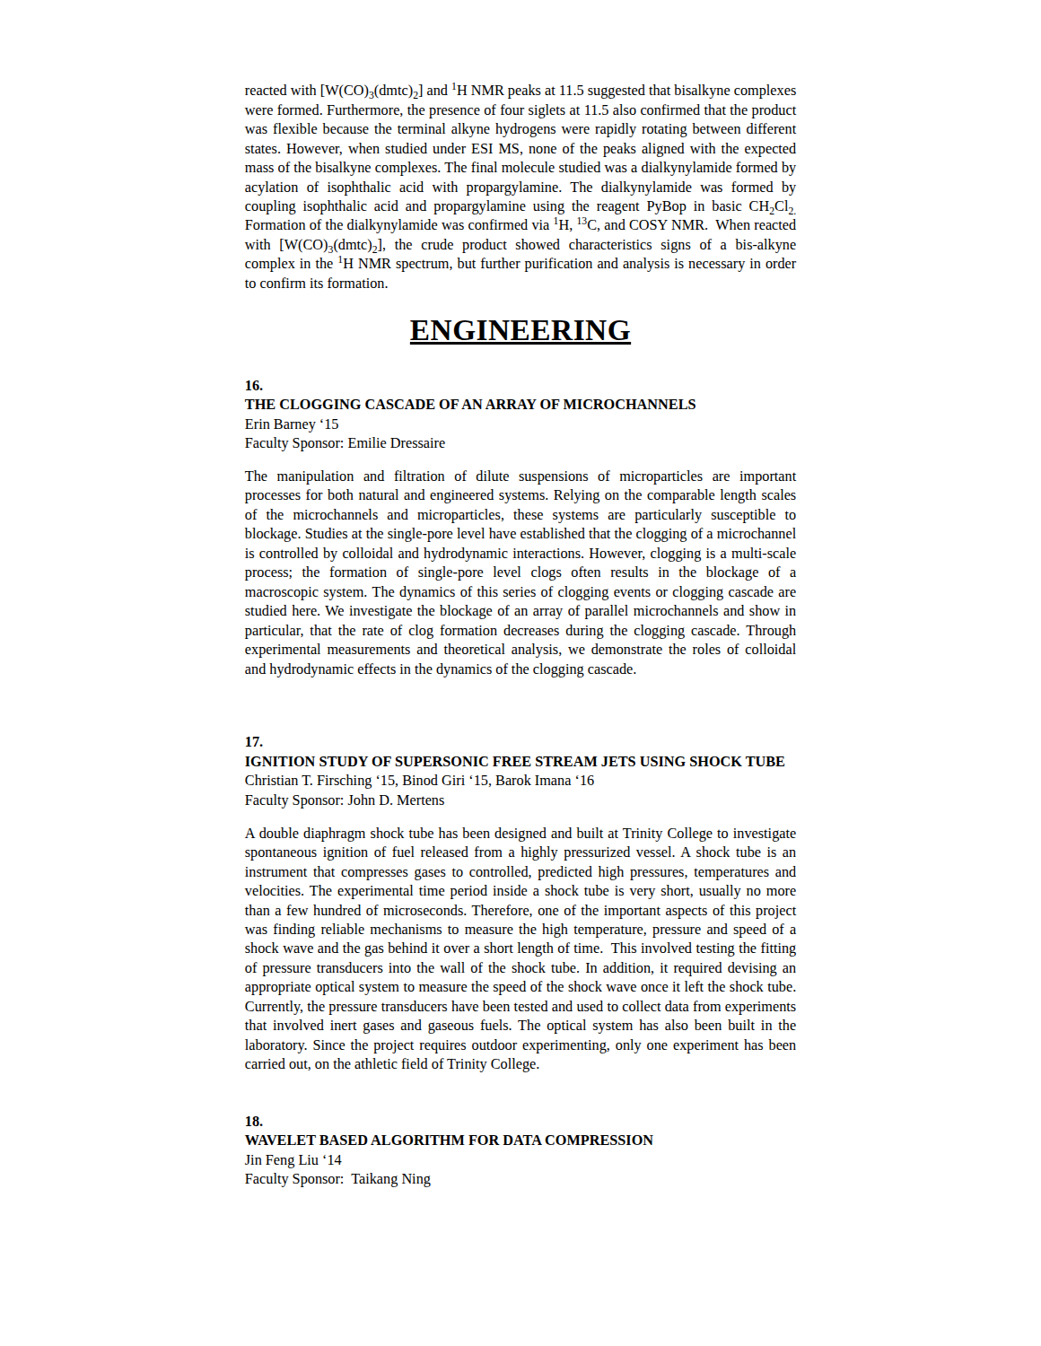reacted with [W(CO)3(dmtc)2] and 1H NMR peaks at 11.5 suggested that bisalkyne complexes were formed. Furthermore, the presence of four siglets at 11.5 also confirmed that the product was flexible because the terminal alkyne hydrogens were rapidly rotating between different states. However, when studied under ESI MS, none of the peaks aligned with the expected mass of the bisalkyne complexes. The final molecule studied was a dialkynylamide formed by acylation of isophthalic acid with propargylamine. The dialkynylamide was formed by coupling isophthalic acid and propargylamine using the reagent PyBop in basic CH2Cl2. Formation of the dialkynylamide was confirmed via 1H, 13C, and COSY NMR. When reacted with [W(CO)3(dmtc)2], the crude product showed characteristics signs of a bis-alkyne complex in the 1H NMR spectrum, but further purification and analysis is necessary in order to confirm its formation.
ENGINEERING
16.
The Clogging Cascade of an Array of Microchannels
Erin Barney ‘15
Faculty Sponsor: Emilie Dressaire
The manipulation and filtration of dilute suspensions of microparticles are important processes for both natural and engineered systems. Relying on the comparable length scales of the microchannels and microparticles, these systems are particularly susceptible to blockage. Studies at the single-pore level have established that the clogging of a microchannel is controlled by colloidal and hydrodynamic interactions. However, clogging is a multi-scale process; the formation of single-pore level clogs often results in the blockage of a macroscopic system. The dynamics of this series of clogging events or clogging cascade are studied here. We investigate the blockage of an array of parallel microchannels and show in particular, that the rate of clog formation decreases during the clogging cascade. Through experimental measurements and theoretical analysis, we demonstrate the roles of colloidal and hydrodynamic effects in the dynamics of the clogging cascade.
17.
Ignition Study of Supersonic Free Stream Jets Using Shock Tube
Christian T. Firsching ‘15, Binod Giri ‘15, Barok Imana ‘16
Faculty Sponsor: John D. Mertens
A double diaphragm shock tube has been designed and built at Trinity College to investigate spontaneous ignition of fuel released from a highly pressurized vessel. A shock tube is an instrument that compresses gases to controlled, predicted high pressures, temperatures and velocities. The experimental time period inside a shock tube is very short, usually no more than a few hundred of microseconds. Therefore, one of the important aspects of this project was finding reliable mechanisms to measure the high temperature, pressure and speed of a shock wave and the gas behind it over a short length of time. This involved testing the fitting of pressure transducers into the wall of the shock tube. In addition, it required devising an appropriate optical system to measure the speed of the shock wave once it left the shock tube. Currently, the pressure transducers have been tested and used to collect data from experiments that involved inert gases and gaseous fuels. The optical system has also been built in the laboratory. Since the project requires outdoor experimenting, only one experiment has been carried out, on the athletic field of Trinity College.
18.
Wavelet Based Algorithm for Data Compression
Jin Feng Liu ‘14
Faculty Sponsor: Taikang Ning